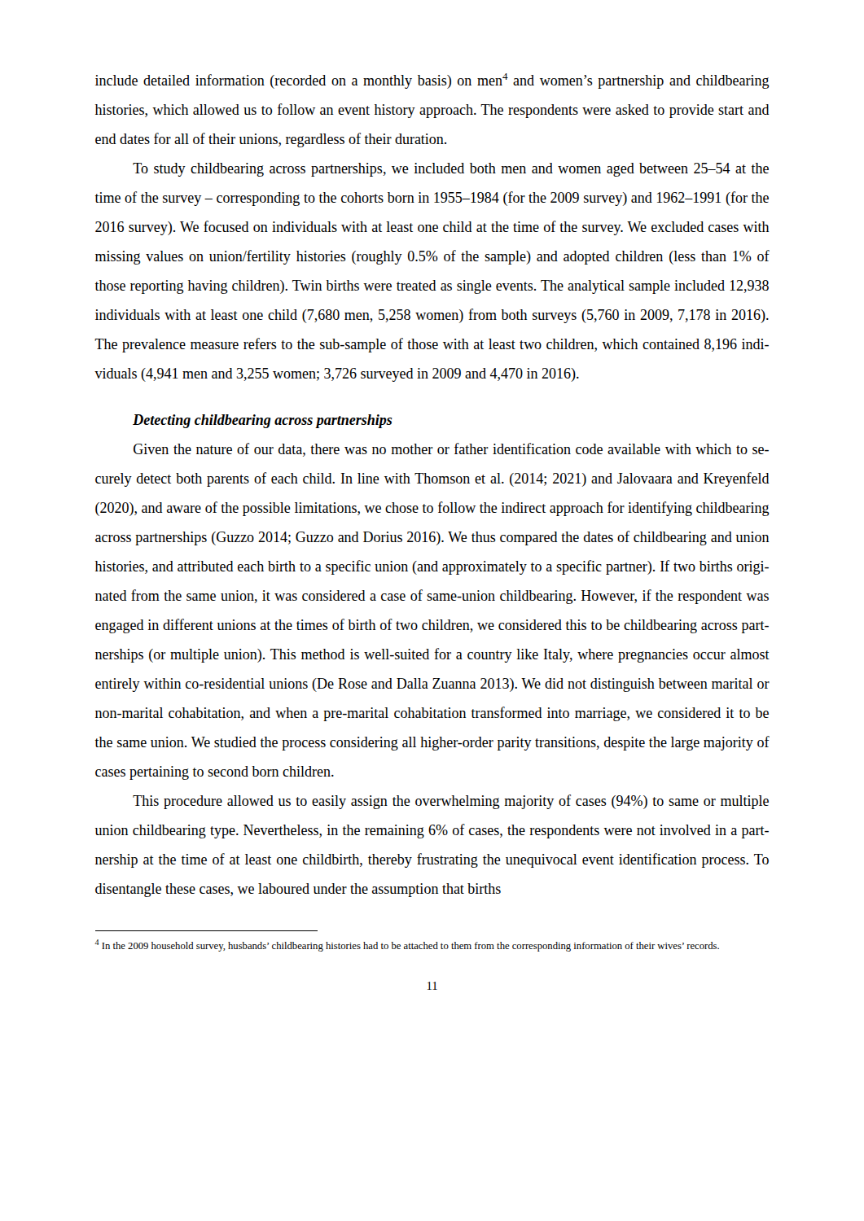include detailed information (recorded on a monthly basis) on men4 and women’s partnership and childbearing histories, which allowed us to follow an event history approach. The respondents were asked to provide start and end dates for all of their unions, regardless of their duration.
To study childbearing across partnerships, we included both men and women aged between 25–54 at the time of the survey – corresponding to the cohorts born in 1955–1984 (for the 2009 survey) and 1962–1991 (for the 2016 survey). We focused on individuals with at least one child at the time of the survey. We excluded cases with missing values on union/fertility histories (roughly 0.5% of the sample) and adopted children (less than 1% of those reporting having children). Twin births were treated as single events. The analytical sample included 12,938 individuals with at least one child (7,680 men, 5,258 women) from both surveys (5,760 in 2009, 7,178 in 2016). The prevalence measure refers to the sub-sample of those with at least two children, which contained 8,196 individuals (4,941 men and 3,255 women; 3,726 surveyed in 2009 and 4,470 in 2016).
Detecting childbearing across partnerships
Given the nature of our data, there was no mother or father identification code available with which to securely detect both parents of each child. In line with Thomson et al. (2014; 2021) and Jalovaara and Kreyenfeld (2020), and aware of the possible limitations, we chose to follow the indirect approach for identifying childbearing across partnerships (Guzzo 2014; Guzzo and Dorius 2016). We thus compared the dates of childbearing and union histories, and attributed each birth to a specific union (and approximately to a specific partner). If two births originated from the same union, it was considered a case of same-union childbearing. However, if the respondent was engaged in different unions at the times of birth of two children, we considered this to be childbearing across partnerships (or multiple union). This method is well-suited for a country like Italy, where pregnancies occur almost entirely within co-residential unions (De Rose and Dalla Zuanna 2013). We did not distinguish between marital or non-marital cohabitation, and when a pre-marital cohabitation transformed into marriage, we considered it to be the same union. We studied the process considering all higher-order parity transitions, despite the large majority of cases pertaining to second born children.
This procedure allowed us to easily assign the overwhelming majority of cases (94%) to same or multiple union childbearing type. Nevertheless, in the remaining 6% of cases, the respondents were not involved in a partnership at the time of at least one childbirth, thereby frustrating the unequivocal event identification process. To disentangle these cases, we laboured under the assumption that births
4 In the 2009 household survey, husbands’ childbearing histories had to be attached to them from the corresponding information of their wives’ records.
11